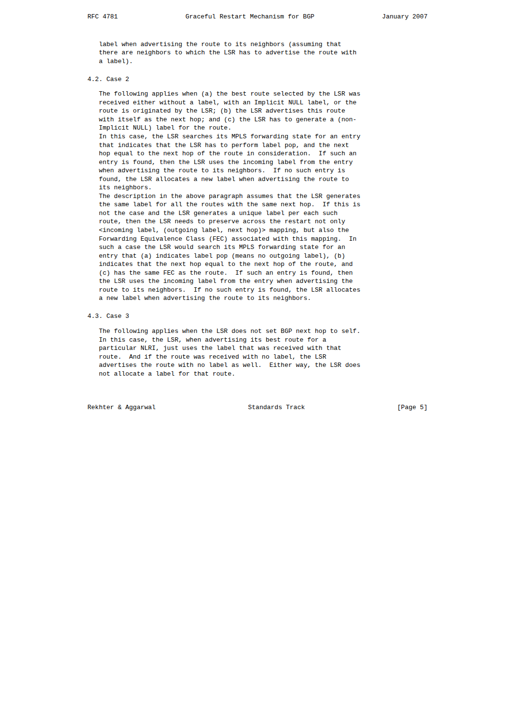RFC 4781 Graceful Restart Mechanism for BGP January 2007
label when advertising the route to its neighbors (assuming that
there are neighbors to which the LSR has to advertise the route with
a label).
4.2. Case 2
The following applies when (a) the best route selected by the LSR was
received either without a label, with an Implicit NULL label, or the
route is originated by the LSR; (b) the LSR advertises this route
with itself as the next hop; and (c) the LSR has to generate a (non-
Implicit NULL) label for the route.
In this case, the LSR searches its MPLS forwarding state for an entry
that indicates that the LSR has to perform label pop, and the next
hop equal to the next hop of the route in consideration.  If such an
entry is found, then the LSR uses the incoming label from the entry
when advertising the route to its neighbors.  If no such entry is
found, the LSR allocates a new label when advertising the route to
its neighbors.
The description in the above paragraph assumes that the LSR generates
the same label for all the routes with the same next hop.  If this is
not the case and the LSR generates a unique label per each such
route, then the LSR needs to preserve across the restart not only
<incoming label, (outgoing label, next hop)> mapping, but also the
Forwarding Equivalence Class (FEC) associated with this mapping.  In
such a case the LSR would search its MPLS forwarding state for an
entry that (a) indicates label pop (means no outgoing label), (b)
indicates that the next hop equal to the next hop of the route, and
(c) has the same FEC as the route.  If such an entry is found, then
the LSR uses the incoming label from the entry when advertising the
route to its neighbors.  If no such entry is found, the LSR allocates
a new label when advertising the route to its neighbors.
4.3. Case 3
The following applies when the LSR does not set BGP next hop to self.
In this case, the LSR, when advertising its best route for a
particular NLRI, just uses the label that was received with that
route.  And if the route was received with no label, the LSR
advertises the route with no label as well.  Either way, the LSR does
not allocate a label for that route.
Rekhter & Aggarwal Standards Track [Page 5]